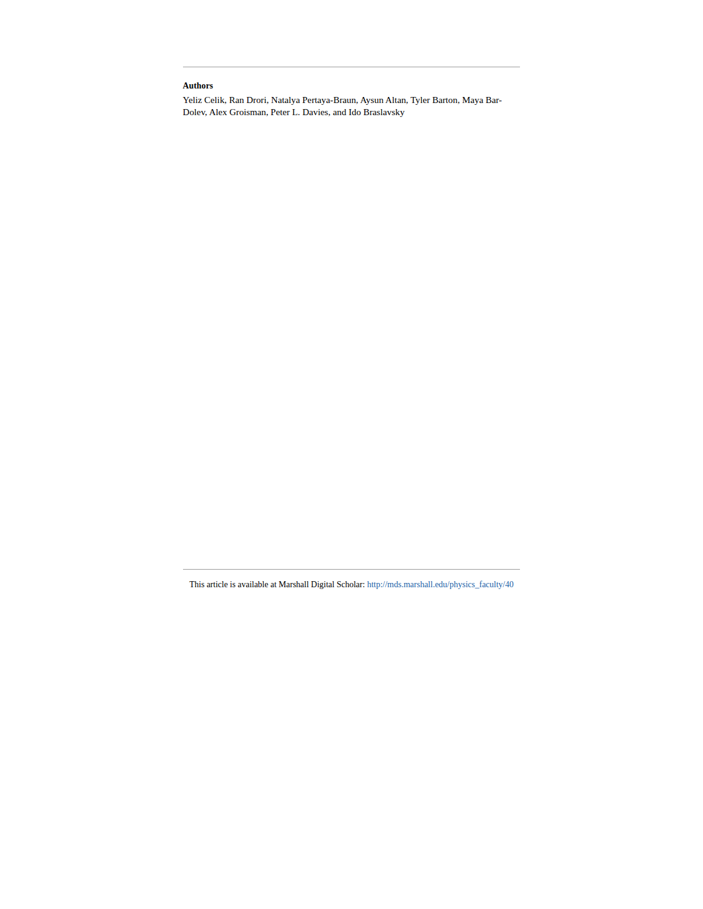Authors
Yeliz Celik, Ran Drori, Natalya Pertaya-Braun, Aysun Altan, Tyler Barton, Maya Bar-Dolev, Alex Groisman, Peter L. Davies, and Ido Braslavsky
This article is available at Marshall Digital Scholar: http://mds.marshall.edu/physics_faculty/40